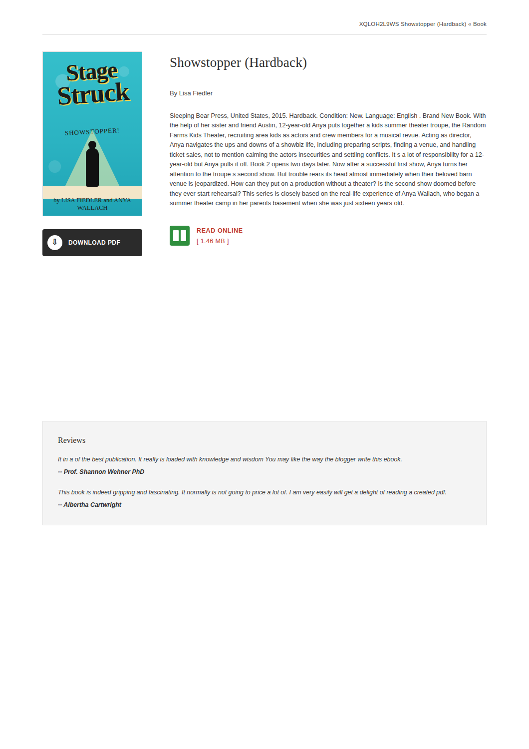XQLOH2L9WS Showstopper (Hardback) « Book
Stage Struck
SHOWSTOPPER!
by LISA FIEDLER and ANYA WALLACH
⇩ DOWNLOAD PDF
Showstopper (Hardback)
By Lisa Fiedler
Sleeping Bear Press, United States, 2015. Hardback. Condition: New. Language: English . Brand New Book. With the help of her sister and friend Austin, 12-year-old Anya puts together a kids summer theater troupe, the Random Farms Kids Theater, recruiting area kids as actors and crew members for a musical revue. Acting as director, Anya navigates the ups and downs of a showbiz life, including preparing scripts, finding a venue, and handling ticket sales, not to mention calming the actors insecurities and settling conflicts. It s a lot of responsibility for a 12-year-old but Anya pulls it off. Book 2 opens two days later. Now after a successful first show, Anya turns her attention to the troupe s second show. But trouble rears its head almost immediately when their beloved barn venue is jeopardized. How can they put on a production without a theater? Is the second show doomed before they ever start rehearsal? This series is closely based on the real-life experience of Anya Wallach, who began a summer theater camp in her parents basement when she was just sixteen years old.
READ ONLINE
[ 1.46 MB ]
Reviews
It in a of the best publication. It really is loaded with knowledge and wisdom You may like the way the blogger write this ebook.
-- Prof. Shannon Wehner PhD
This book is indeed gripping and fascinating. It normally is not going to price a lot of. I am very easily will get a delight of reading a created pdf.
-- Albertha Cartwright